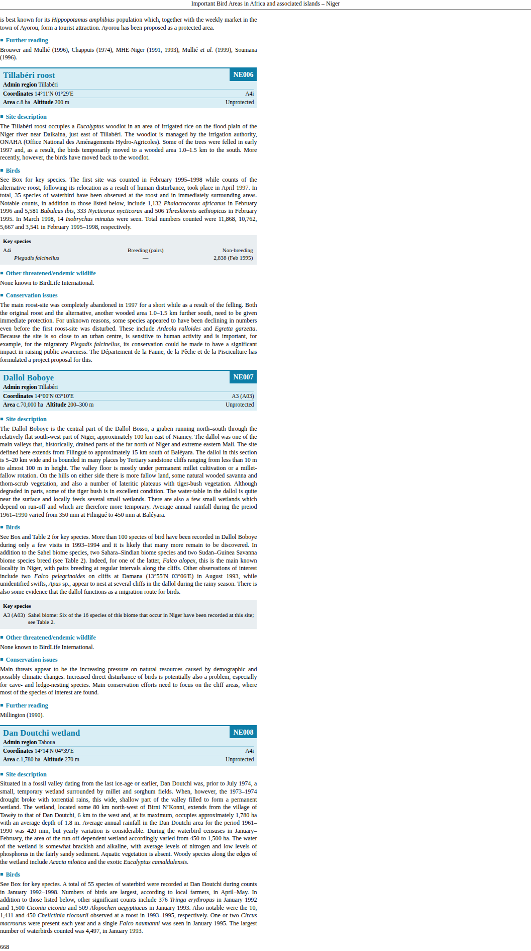Important Bird Areas in Africa and associated islands – Niger
is best known for its Hippopotamus amphibius population which, together with the weekly market in the town of Ayorou, form a tourist attraction. Ayorou has been proposed as a protected area.
Further reading
Brouwer and Mullié (1996), Chappuis (1974), MHE-Niger (1991, 1993), Mullié et al. (1999), Soumana (1996).
Tillabéri roost
NE006
Admin region Tillabéri
Coordinates 14°11′N 01°29′E A4i
Area c.8 ha Altitude 200 m Unprotected
Site description
The Tillabéri roost occupies a Eucalyptus woodlot in an area of irrigated rice on the flood-plain of the Niger river near Daikaina, just east of Tillabéri. The woodlot is managed by the irrigation authority, ONAHA (Office National des Aménagements Hydro-Agricoles). Some of the trees were felled in early 1997 and, as a result, the birds temporarily moved to a wooded area 1.0–1.5 km to the south. More recently, however, the birds have moved back to the woodlot.
Birds
See Box for key species. The first site was counted in February 1995–1998 while counts of the alternative roost, following its relocation as a result of human disturbance, took place in April 1997. In total, 35 species of waterbird have been observed at the roost and in immediately surrounding areas. Notable counts, in addition to those listed below, include 1,132 Phalacrocorax africanus in February 1996 and 5,581 Bubulcus ibis, 333 Nycticorax nycticorax and 506 Threskiornis aethiopicus in February 1995. In March 1998, 14 Ixobrychus minutus were seen. Total numbers counted were 11,868, 10,762, 5,667 and 3,541 in February 1995–1998, respectively.
Key species
| A4i | Breeding (pairs) | Non-breeding |
| Plegadis falcinellus | — | 2,838 (Feb 1995) |
Other threatened/endemic wildlife
None known to BirdLife International.
Conservation issues
The main roost-site was completely abandoned in 1997 for a short while as a result of the felling. Both the original roost and the alternative, another wooded area 1.0–1.5 km further south, need to be given immediate protection. For unknown reasons, some species appeared to have been declining in numbers even before the first roost-site was disturbed. These include Ardeola ralloides and Egretta garzetta. Because the site is so close to an urban centre, is sensitive to human activity and is important, for example, for the migratory Plegadis falcinellus, its conservation could be made to have a significant impact in raising public awareness. The Département de la Faune, de la Pêche et de la Pisciculture has formulated a project proposal for this.
Dallol Boboye
NE007
Admin region Tillabéri
Coordinates 14°00′N 03°10′E A3 (A03)
Area c.70,000 ha Altitude 200–300 m Unprotected
Site description
The Dallol Boboye is the central part of the Dallol Bosso, a graben running north–south through the relatively flat south-west part of Niger, approximately 100 km east of Niamey. The dallol was one of the main valleys that, historically, drained parts of the far north of Niger and extreme eastern Mali. The site defined here extends from Filingué to approximately 15 km south of Baléyara. The dallol in this section is 5–20 km wide and is bounded in many places by Tertiary sandstone cliffs ranging from less than 10 m to almost 100 m in height. The valley floor is mostly under permanent millet cultivation or a millet-fallow rotation. On the hills on either side there is more fallow land, some natural wooded savanna and thorn-scrub vegetation, and also a number of lateritic plateaus with tiger-bush vegetation. Although degraded in parts, some of the tiger bush is in excellent condition. The water-table in the dallol is quite near the surface and locally feeds several small wetlands. There are also a few small wetlands which depend on run-off and which are therefore more temporary. Average annual rainfall during the preiod 1961–1990 varied from 350 mm at Filingué to 450 mm at Baléyara.
Birds
See Box and Table 2 for key species. More than 100 species of bird have been recorded in Dallol Boboye during only a few visits in 1993–1994 and it is likely that many more remain to be discovered. In addition to the Sahel biome species, two Sahara–Sindian biome species and two Sudan–Guinea Savanna biome species breed (see Table 2). Indeed, for one of the latter, Falco alopex, this is the main known locality in Niger, with pairs breeding at regular intervals along the cliffs. Other observations of interest include two Falco pelegrinoides on cliffs at Damana (13°55′N 03°06′E) in August 1993, while unidentified swifts, Apus sp., appear to nest at several cliffs in the dallol during the rainy season. There is also some evidence that the dallol functions as a migration route for birds.
Key species
A3 (A03) Sahel biome: Six of the 16 species of this biome that occur in Niger have been recorded at this site; see Table 2.
Other threatened/endemic wildlife
None known to BirdLife International.
Conservation issues
Main threats appear to be the increasing pressure on natural resources caused by demographic and possibly climatic changes. Increased direct disturbance of birds is potentially also a problem, especially for cave- and ledge-nesting species. Main conservation efforts need to focus on the cliff areas, where most of the species of interest are found.
Further reading
Millington (1990).
Dan Doutchi wetland
NE008
Admin region Tahoua
Coordinates 14°14′N 04°39′E A4i
Area c.1,780 ha Altitude 270 m Unprotected
Site description
Situated in a fossil valley dating from the last ice-age or earlier, Dan Doutchi was, prior to July 1974, a small, temporary wetland surrounded by millet and sorghum fields. When, however, the 1973–1974 drought broke with torrential rains, this wide, shallow part of the valley filled to form a permanent wetland. The wetland, located some 80 km north-west of Birni N’Konni, extends from the village of Tawèy to that of Dan Doutchi, 6 km to the west and, at its maximum, occupies approximately 1,780 ha with an average depth of 1.8 m. Average annual rainfall in the Dan Doutchi area for the period 1961–1990 was 420 mm, but yearly variation is considerable. During the waterbird censuses in January–February, the area of the run-off dependent wetland accordingly varied from 450 to 1,500 ha. The water of the wetland is somewhat brackish and alkaline, with average levels of nitrogen and low levels of phosphorus in the fairly sandy sediment. Aquatic vegetation is absent. Woody species along the edges of the wetland include Acacia nilotica and the exotic Eucalyptus camaldulensis.
Birds
See Box for key species. A total of 55 species of waterbird were recorded at Dan Doutchi during counts in January 1992–1998. Numbers of birds are largest, according to local farmers, in April–May. In addition to those listed below, other significant counts include 376 Tringa erythropus in January 1992 and 1,500 Ciconia ciconia and 509 Alopochen aegyptiacus in January 1993. Also notable were the 10, 1,411 and 450 Chelictinia riocourii observed at a roost in 1993–1995, respectively. One or two Circus macrourus were present each year and a single Falco naumanni was seen in January 1995. The largest number of waterbirds counted was 4,497, in January 1993.
668